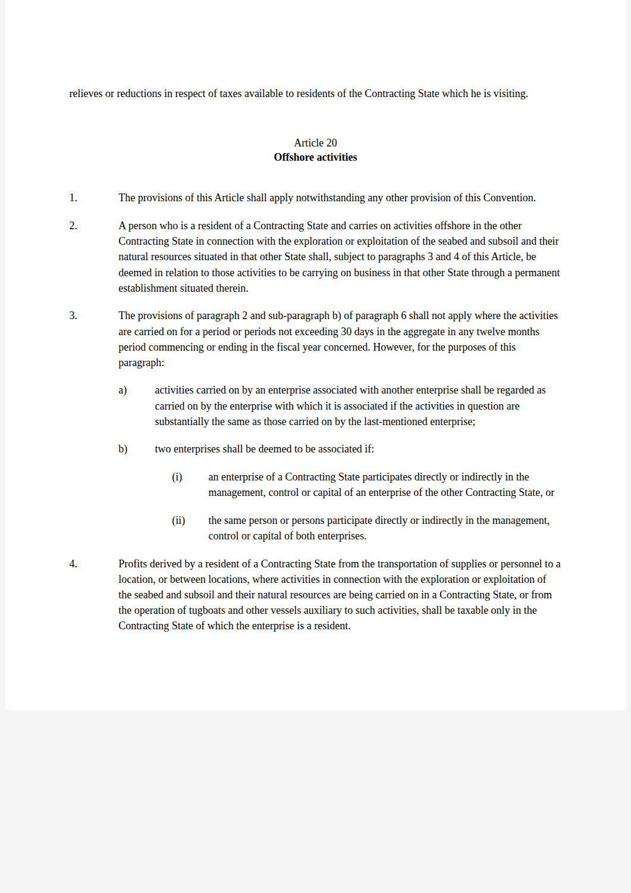relieves or reductions in respect of taxes available to residents of the Contracting State which he is visiting.
Article 20
Offshore activities
1. The provisions of this Article shall apply notwithstanding any other provision of this Convention.
2. A person who is a resident of a Contracting State and carries on activities offshore in the other Contracting State in connection with the exploration or exploitation of the seabed and subsoil and their natural resources situated in that other State shall, subject to paragraphs 3 and 4 of this Article, be deemed in relation to those activities to be carrying on business in that other State through a permanent establishment situated therein.
3. The provisions of paragraph 2 and sub-paragraph b) of paragraph 6 shall not apply where the activities are carried on for a period or periods not exceeding 30 days in the aggregate in any twelve months period commencing or ending in the fiscal year concerned. However, for the purposes of this paragraph:
a) activities carried on by an enterprise associated with another enterprise shall be regarded as carried on by the enterprise with which it is associated if the activities in question are substantially the same as those carried on by the last-mentioned enterprise;
b) two enterprises shall be deemed to be associated if:
(i) an enterprise of a Contracting State participates directly or indirectly in the management, control or capital of an enterprise of the other Contracting State, or
(ii) the same person or persons participate directly or indirectly in the management, control or capital of both enterprises.
4. Profits derived by a resident of a Contracting State from the transportation of supplies or personnel to a location, or between locations, where activities in connection with the exploration or exploitation of the seabed and subsoil and their natural resources are being carried on in a Contracting State, or from the operation of tugboats and other vessels auxiliary to such activities, shall be taxable only in the Contracting State of which the enterprise is a resident.